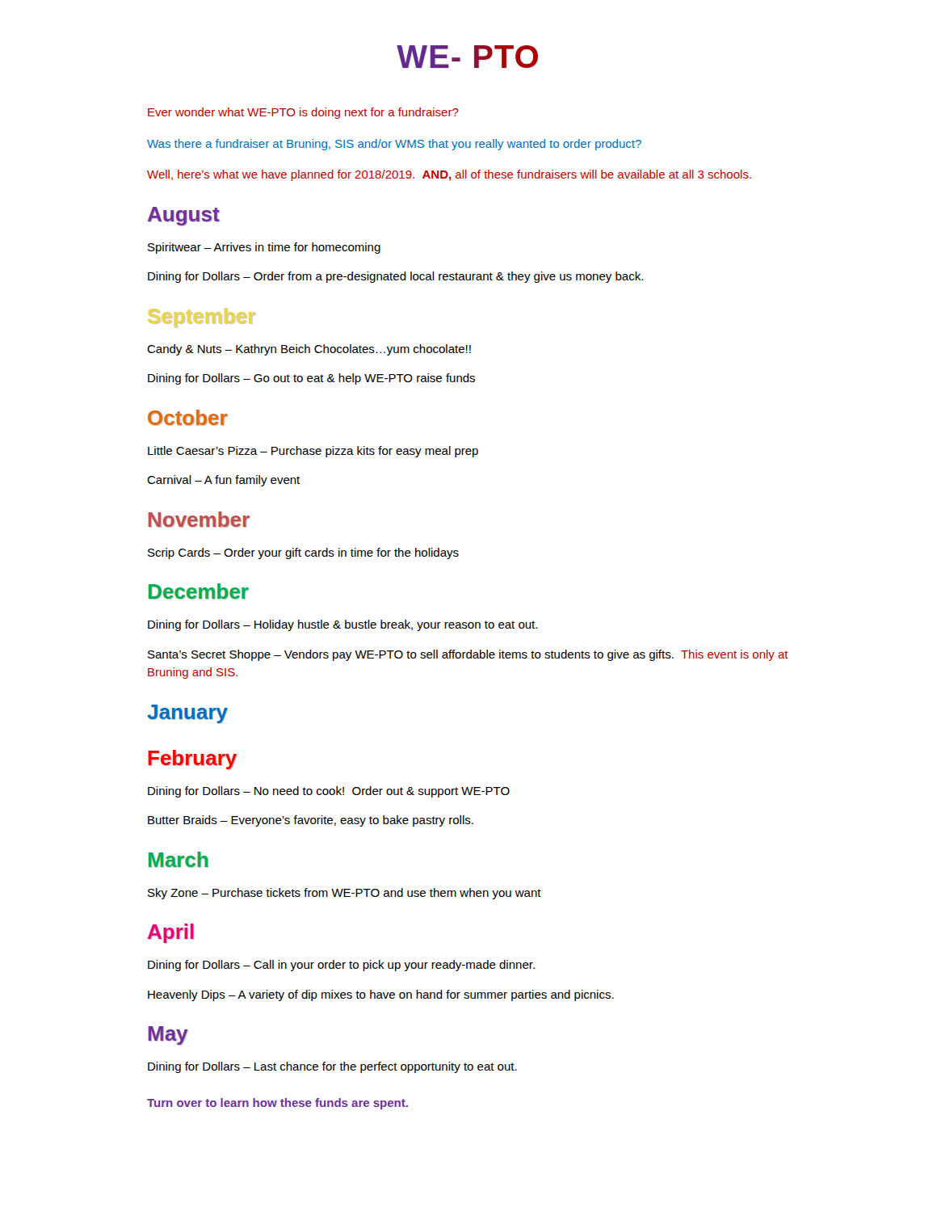WE- PTO
Ever wonder what WE-PTO is doing next for a fundraiser?
Was there a fundraiser at Bruning, SIS and/or WMS that you really wanted to order product?
Well, here’s what we have planned for 2018/2019. AND, all of these fundraisers will be available at all 3 schools.
August
Spiritwear – Arrives in time for homecoming
Dining for Dollars – Order from a pre-designated local restaurant & they give us money back.
September
Candy & Nuts – Kathryn Beich Chocolates…yum chocolate!!
Dining for Dollars – Go out to eat & help WE-PTO raise funds
October
Little Caesar’s Pizza – Purchase pizza kits for easy meal prep
Carnival – A fun family event
November
Scrip Cards – Order your gift cards in time for the holidays
December
Dining for Dollars – Holiday hustle & bustle break, your reason to eat out.
Santa’s Secret Shoppe – Vendors pay WE-PTO to sell affordable items to students to give as gifts. This event is only at Bruning and SIS.
January
February
Dining for Dollars – No need to cook! Order out & support WE-PTO
Butter Braids – Everyone’s favorite, easy to bake pastry rolls.
March
Sky Zone – Purchase tickets from WE-PTO and use them when you want
April
Dining for Dollars – Call in your order to pick up your ready-made dinner.
Heavenly Dips – A variety of dip mixes to have on hand for summer parties and picnics.
May
Dining for Dollars – Last chance for the perfect opportunity to eat out.
Turn over to learn how these funds are spent.